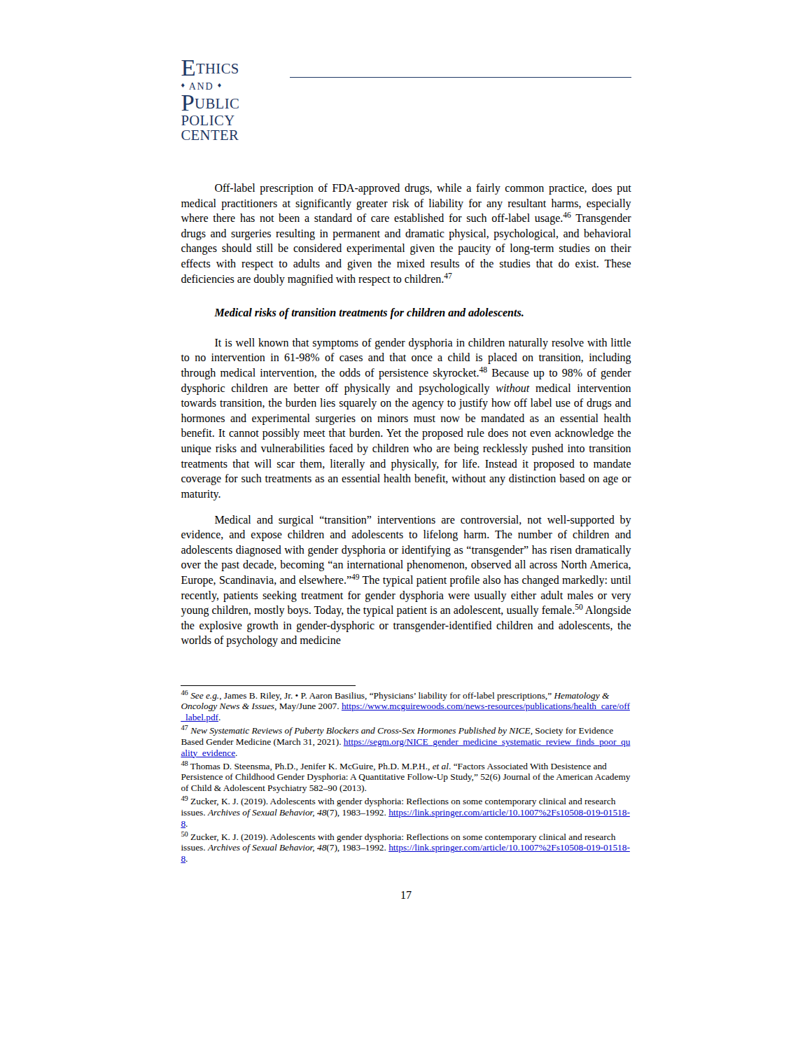ETHICS
♦ AND ♦
PUBLIC
POLICY
CENTER
Off-label prescription of FDA-approved drugs, while a fairly common practice, does put medical practitioners at significantly greater risk of liability for any resultant harms, especially where there has not been a standard of care established for such off-label usage.46 Transgender drugs and surgeries resulting in permanent and dramatic physical, psychological, and behavioral changes should still be considered experimental given the paucity of long-term studies on their effects with respect to adults and given the mixed results of the studies that do exist. These deficiencies are doubly magnified with respect to children.47
Medical risks of transition treatments for children and adolescents.
It is well known that symptoms of gender dysphoria in children naturally resolve with little to no intervention in 61-98% of cases and that once a child is placed on transition, including through medical intervention, the odds of persistence skyrocket.48 Because up to 98% of gender dysphoric children are better off physically and psychologically without medical intervention towards transition, the burden lies squarely on the agency to justify how off label use of drugs and hormones and experimental surgeries on minors must now be mandated as an essential health benefit. It cannot possibly meet that burden. Yet the proposed rule does not even acknowledge the unique risks and vulnerabilities faced by children who are being recklessly pushed into transition treatments that will scar them, literally and physically, for life. Instead it proposed to mandate coverage for such treatments as an essential health benefit, without any distinction based on age or maturity.
Medical and surgical “transition” interventions are controversial, not well-supported by evidence, and expose children and adolescents to lifelong harm. The number of children and adolescents diagnosed with gender dysphoria or identifying as “transgender” has risen dramatically over the past decade, becoming “an international phenomenon, observed all across North America, Europe, Scandinavia, and elsewhere.”49 The typical patient profile also has changed markedly: until recently, patients seeking treatment for gender dysphoria were usually either adult males or very young children, mostly boys. Today, the typical patient is an adolescent, usually female.50 Alongside the explosive growth in gender-dysphoric or transgender-identified children and adolescents, the worlds of psychology and medicine
46 See e.g., James B. Riley, Jr. • P. Aaron Basilius, “Physicians’ liability for off-label prescriptions,” Hematology & Oncology News & Issues, May/June 2007. https://www.mcguirewoods.com/news-resources/publications/health_care/off_label.pdf.
47 New Systematic Reviews of Puberty Blockers and Cross-Sex Hormones Published by NICE, Society for Evidence Based Gender Medicine (March 31, 2021). https://segm.org/NICE_gender_medicine_systematic_review_finds_poor_quality_evidence.
48 Thomas D. Steensma, Ph.D., Jenifer K. McGuire, Ph.D. M.P.H., et al. “Factors Associated With Desistence and Persistence of Childhood Gender Dysphoria: A Quantitative Follow-Up Study,” 52(6) Journal of the American Academy of Child & Adolescent Psychiatry 582–90 (2013).
49 Zucker, K. J. (2019). Adolescents with gender dysphoria: Reflections on some contemporary clinical and research issues. Archives of Sexual Behavior, 48(7), 1983–1992. https://link.springer.com/article/10.1007%2Fs10508-019-01518-8.
50 Zucker, K. J. (2019). Adolescents with gender dysphoria: Reflections on some contemporary clinical and research issues. Archives of Sexual Behavior, 48(7), 1983–1992. https://link.springer.com/article/10.1007%2Fs10508-019-01518-8.
17